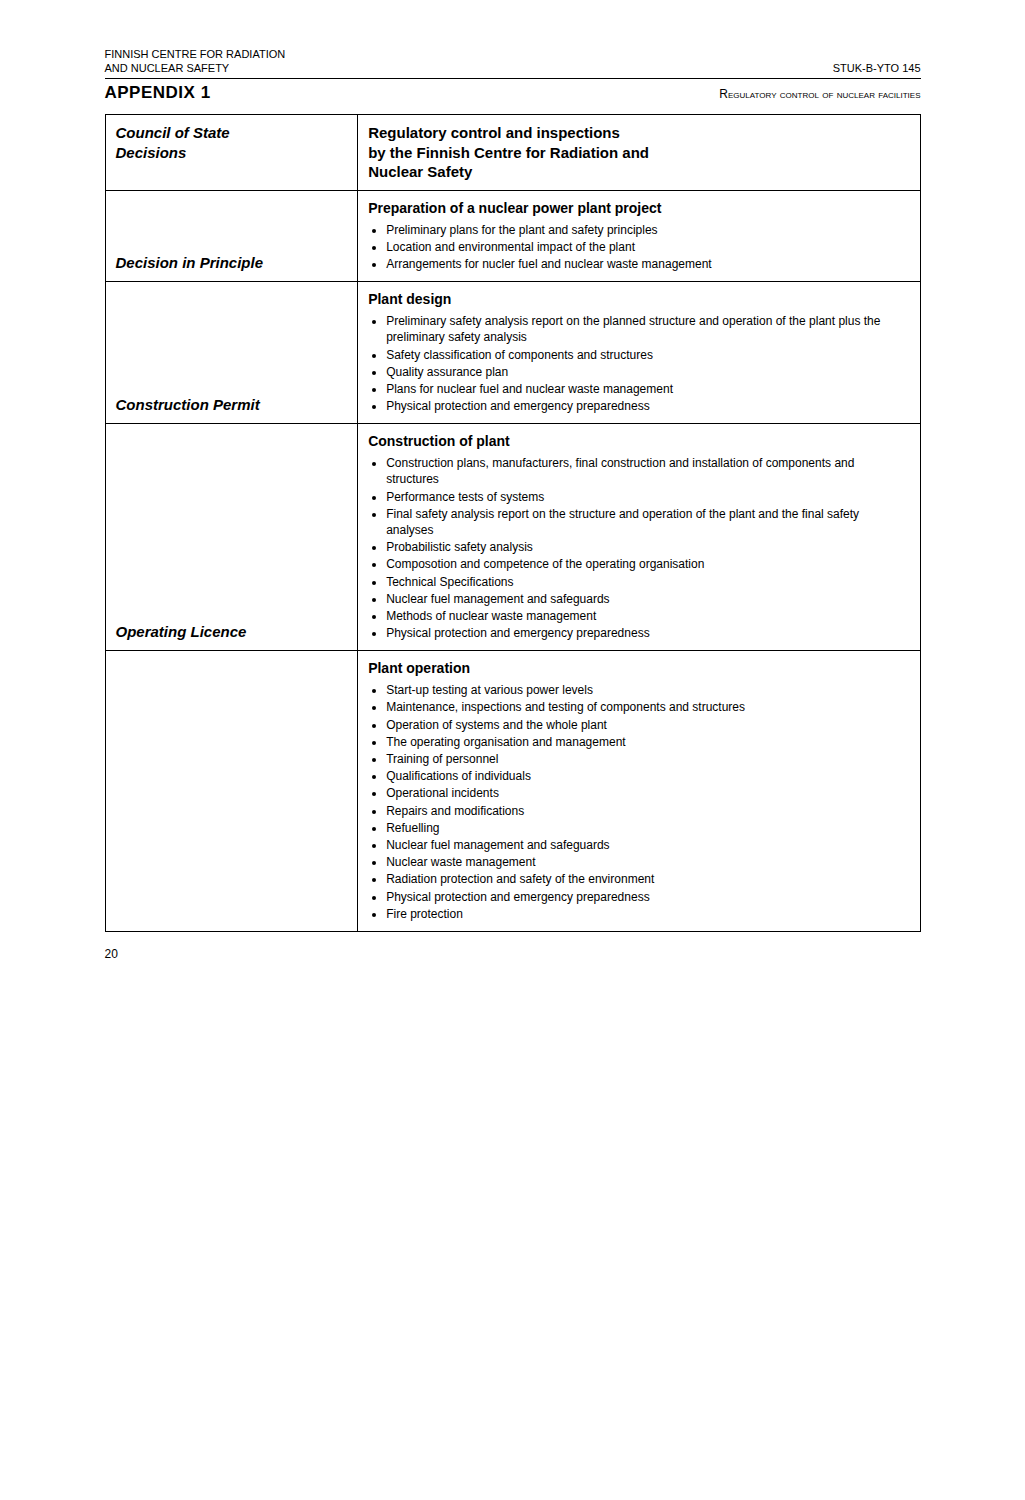Finnish Centre for Radiation
and Nuclear Safety
STUK-B-YTO 145
APPENDIX 1
Regulatory control of nuclear facilities
| Council of State Decisions | Regulatory control and inspections by the Finnish Centre for Radiation and Nuclear Safety |
| --- | --- |
| Decision in Principle | Preparation of a nuclear power plant project Preliminary plans for the plant and safety principles Location and environmental impact of the plant Arrangements for nucler fuel and nuclear waste management |
| Construction Permit | Plant design Preliminary safety analysis report on the planned structure and operation of the plant plus the preliminary safety analysis Safety classification of components and structures Quality assurance plan Plans for nuclear fuel and nuclear waste management Physical protection and emergency preparedness |
| Operating Licence | Construction of plant Construction plans, manufacturers, final construction and installation of components and structures Performance tests of systems Final safety analysis report on the structure and operation of the plant and the final safety analyses Probabilistic safety analysis Composotion and competence of the operating organisation Technical Specifications Nuclear fuel management and safeguards Methods of nuclear waste management Physical protection and emergency preparedness |
| | Plant operation Start-up testing at various power levels Maintenance, inspections and testing of components and structures Operation of systems and the whole plant The operating organisation and management Training of personnel Qualifications of individuals Operational incidents Repairs and modifications Refuelling Nuclear fuel management and safeguards Nuclear waste management Radiation protection and safety of the environment Physical protection and emergency preparedness Fire protection |
20